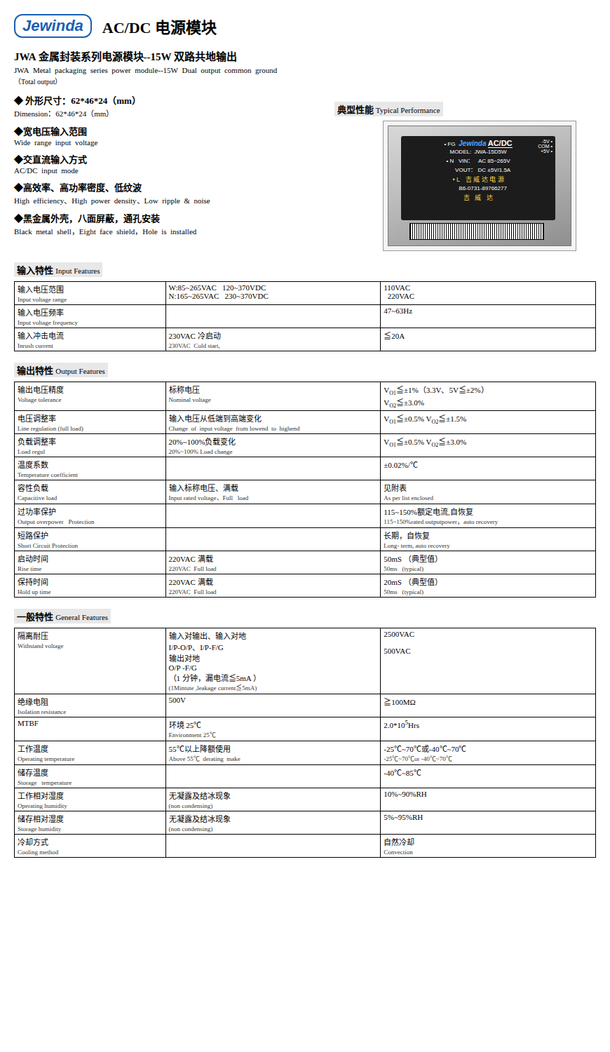Jewinda
AC/DC 电源模块
JWA 金属封装系列电源模块--15W 双路共地输出
JWA Metal packaging series power module--15W Dual output common ground
（Total output）
典型性能 Typical Performance
◆ 外形尺寸：62*46*24（mm） Dimension：62*46*24（mm）
◆宽电压输入范围 Wide range input voltage
◆交直流输入方式 AC/DC input mode
◆高效率、高功率密度、低纹波 High efficiency、High power density、Low ripple & noise
◆黑金属外壳，八面屏蔽，通孔安装 Black metal shell，Eight face shield，Hole is installed
-5V •
COM •
+5V •
• FG Jewinda AC/DC
MODEL: JWA-15D5W
• N VIN： AC 85~265V
VOUT： DC ±5V/1.5A
• L 吉 威 达 电 源
B6-0731-89766277
吉 威 达
输入特性 Input Features
| 输入电压范围 Input voltage range | W:85~265VAC 120~370VDC N:165~265VAC 230~370VDC | 110VAC 220VAC |
| 输入电压频率 Input voltage frequency | | 47~63Hz |
| 输入冲击电流 Inrush current | 230VAC 冷启动 230VAC Cold start, | ≦20A |
输出特性 Output Features
| 输出电压精度 Voltage tolerance | 标称电压 Nominal voltage | V O1 ≦±1%（3.3V、5V≦±2%） V O2 ≦±3.0% |
| 电压调整率 Line regulation (full load) | 输入电压从低端到高端变化 Change of input voltage from lowend to highend | V O1 ≦±0.5% V O2 ≦±1.5% |
| 负载调整率 Load regul | 20%~100%负载变化 20%~100% Load change | V O1 ≦±0.5% V O2 ≦±3.0% |
| 温度系数 Temperature coefficient | | ±0.02%/℃ |
| 容性负载 Capacitive load | 输入标称电压、满载 Input rated voltage、Full load | 见附表 As per list enclosed |
| 过功率保护 Output overpower Protection | | 115~150%额定电流,自恢复 115~150%rated outputpower，auto recovery |
| 短路保护 Short Circuit Protection | | 长期，自恢复 Long- term, auto recovery |
| 启动时间 Rise time | 220VAC 满载 220VAC Full load | 50mS （典型值） 50ms (typical) |
| 保持时间 Hold up time | 220VAC 满载 220VAC Full load | 20mS （典型值） 50ms (typical) |
一般特性 General Features
| 隔离耐压 Withstand voltage | 输入对输出、输入对地 I/P-O/P、I/P-F/G 输出对地 O/P -F/G （1 分钟，漏电流≦5mA ） (1Mintute ,leakage current≦5mA) | 2500VAC 500VAC |
| 绝缘电阻 Isolation resistance | 500V | ≧100MΩ |
| MTBF | 环境 25℃ Environment 25℃ | 2.0*10 5 Hrs |
| 工作温度 Operating temperature | 55℃以上降额使用 Above 55℃ derating make | -25℃~70℃或-40℃~70℃ -25℃~70℃or -40℃~70℃ |
| 储存温度 Storage temperature | | -40℃~85℃ |
| 工作相对湿度 Operating humidity | 无凝露及结冰现象 (non condensing) | 10%~90%RH |
| 储存相对湿度 Storage humidity | 无凝露及结冰现象 (non condensing) | 5%~95%RH |
| 冷却方式 Cooling method | | 自然冷却 Convection |